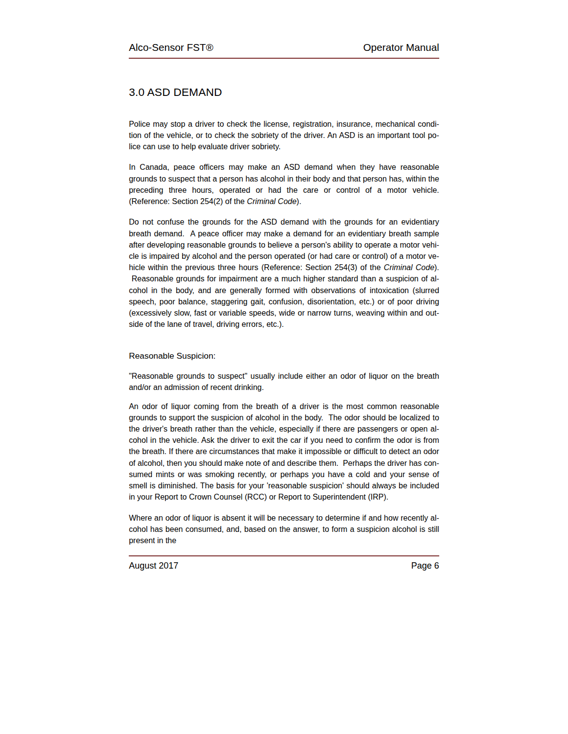Alco-Sensor FST®
Operator Manual
3.0 ASD DEMAND
Police may stop a driver to check the license, registration, insurance, mechanical condition of the vehicle, or to check the sobriety of the driver. An ASD is an important tool police can use to help evaluate driver sobriety.
In Canada, peace officers may make an ASD demand when they have reasonable grounds to suspect that a person has alcohol in their body and that person has, within the preceding three hours, operated or had the care or control of a motor vehicle. (Reference: Section 254(2) of the Criminal Code).
Do not confuse the grounds for the ASD demand with the grounds for an evidentiary breath demand. A peace officer may make a demand for an evidentiary breath sample after developing reasonable grounds to believe a person's ability to operate a motor vehicle is impaired by alcohol and the person operated (or had care or control) of a motor vehicle within the previous three hours (Reference: Section 254(3) of the Criminal Code). Reasonable grounds for impairment are a much higher standard than a suspicion of alcohol in the body, and are generally formed with observations of intoxication (slurred speech, poor balance, staggering gait, confusion, disorientation, etc.) or of poor driving (excessively slow, fast or variable speeds, wide or narrow turns, weaving within and outside of the lane of travel, driving errors, etc.).
Reasonable Suspicion:
"Reasonable grounds to suspect" usually include either an odor of liquor on the breath and/or an admission of recent drinking.
An odor of liquor coming from the breath of a driver is the most common reasonable grounds to support the suspicion of alcohol in the body. The odor should be localized to the driver's breath rather than the vehicle, especially if there are passengers or open alcohol in the vehicle. Ask the driver to exit the car if you need to confirm the odor is from the breath. If there are circumstances that make it impossible or difficult to detect an odor of alcohol, then you should make note of and describe them. Perhaps the driver has consumed mints or was smoking recently, or perhaps you have a cold and your sense of smell is diminished. The basis for your 'reasonable suspicion' should always be included in your Report to Crown Counsel (RCC) or Report to Superintendent (IRP).
Where an odor of liquor is absent it will be necessary to determine if and how recently alcohol has been consumed, and, based on the answer, to form a suspicion alcohol is still present in the
August 2017
Page 6